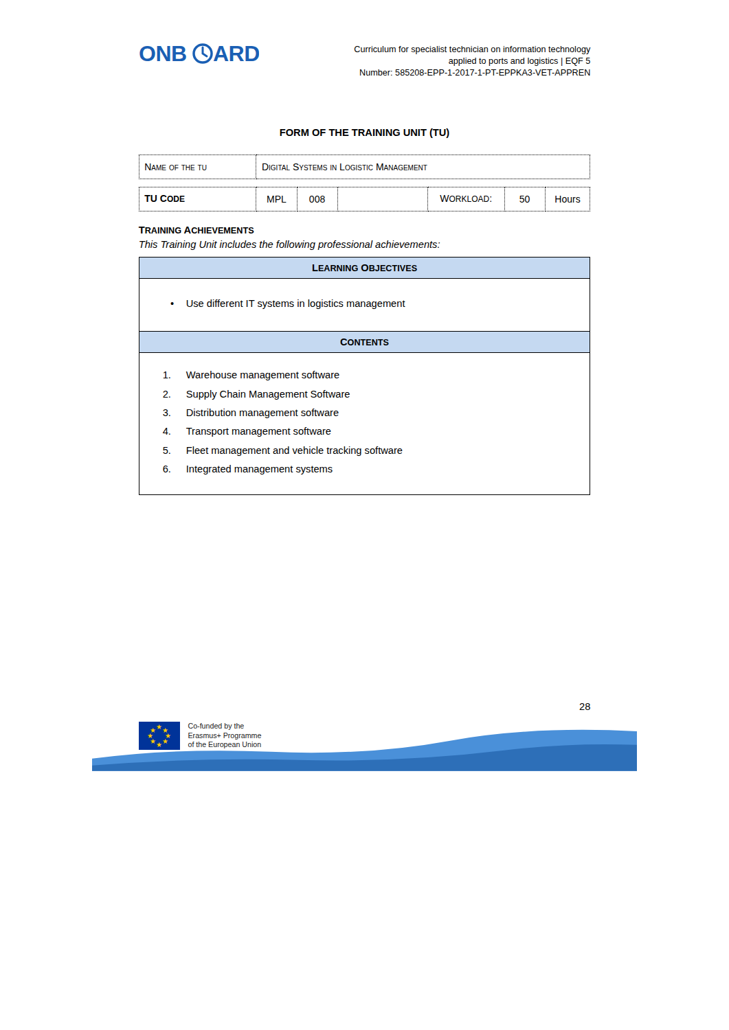ONB ARD
Curriculum for specialist technician on information technology
applied to ports and logistics | EQF 5
Number: 585208-EPP-1-2017-1-PT-EPPKA3-VET-APPREN
FORM OF THE TRAINING UNIT (TU)
| Name of the TU | Digital Systems in Logistic Management |
| TU C ODE | MPL | 008 | | W ORKLOAD : | 50 | Hours |
TRAINING ACHIEVEMENTS
This Training Unit includes the following professional achievements:
| L EARNING O BJECTIVES |
| --- |
| Use different IT systems in logistics management |
| C ONTENTS |
| Warehouse management software Supply Chain Management Software Distribution management software Transport management software Fleet management and vehicle tracking software Integrated management systems |
28
★ ★ ★ ★ ★ ★ ★ ★
Co-funded by the
Erasmus+ Programme
of the European Union